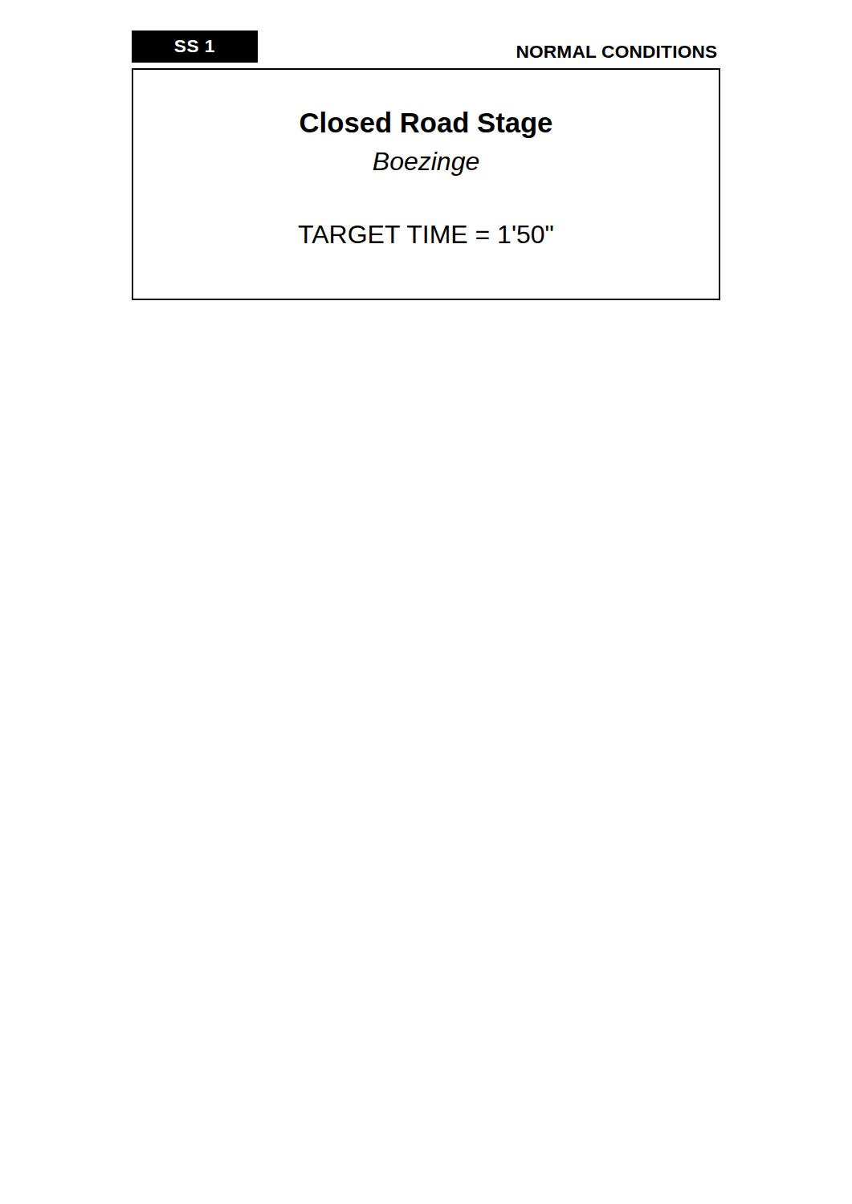SS 1
NORMAL CONDITIONS
Closed Road Stage
Boezinge
TARGET TIME = 1'50"